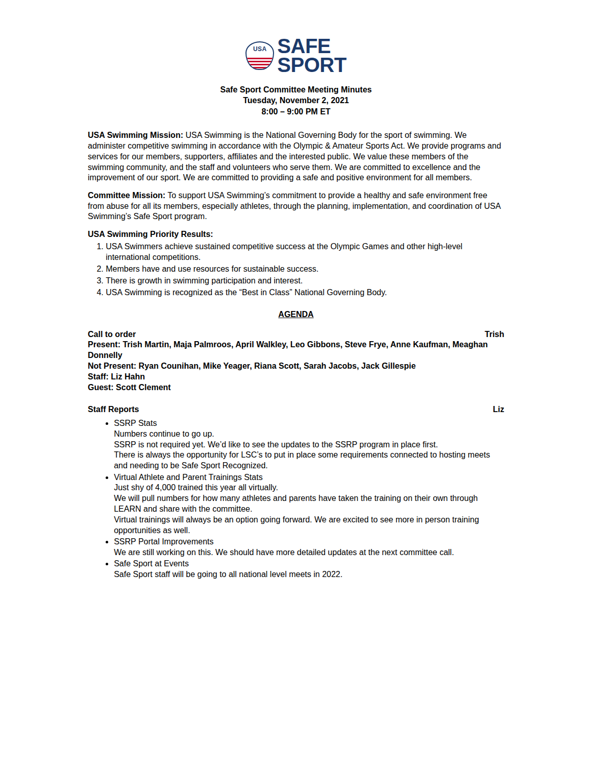SAFE
SPORT
Safe Sport Committee Meeting Minutes Tuesday, November 2, 2021 8:00 – 9:00 PM ET
USA Swimming Mission: USA Swimming is the National Governing Body for the sport of swimming. We administer competitive swimming in accordance with the Olympic & Amateur Sports Act. We provide programs and services for our members, supporters, affiliates and the interested public. We value these members of the swimming community, and the staff and volunteers who serve them. We are committed to excellence and the improvement of our sport. We are committed to providing a safe and positive environment for all members.
Committee Mission: To support USA Swimming’s commitment to provide a healthy and safe environment free from abuse for all its members, especially athletes, through the planning, implementation, and coordination of USA Swimming’s Safe Sport program.
USA Swimming Priority Results:
USA Swimmers achieve sustained competitive success at the Olympic Games and other high-level international competitions.
Members have and use resources for sustainable success.
There is growth in swimming participation and interest.
USA Swimming is recognized as the “Best in Class” National Governing Body.
AGENDA
Call to order Trish
Present: Trish Martin, Maja Palmroos, April Walkley, Leo Gibbons, Steve Frye, Anne Kaufman, Meaghan Donnelly
Not Present: Ryan Counihan, Mike Yeager, Riana Scott, Sarah Jacobs, Jack Gillespie
Staff: Liz Hahn
Guest: Scott Clement
Staff Reports Liz
SSRP Stats
Numbers continue to go up.
SSRP is not required yet. We’d like to see the updates to the SSRP program in place first.
There is always the opportunity for LSC’s to put in place some requirements connected to hosting meets and needing to be Safe Sport Recognized.
Virtual Athlete and Parent Trainings Stats
Just shy of 4,000 trained this year all virtually.
We will pull numbers for how many athletes and parents have taken the training on their own through LEARN and share with the committee.
Virtual trainings will always be an option going forward. We are excited to see more in person training opportunities as well.
SSRP Portal Improvements
We are still working on this. We should have more detailed updates at the next committee call.
Safe Sport at Events
Safe Sport staff will be going to all national level meets in 2022.